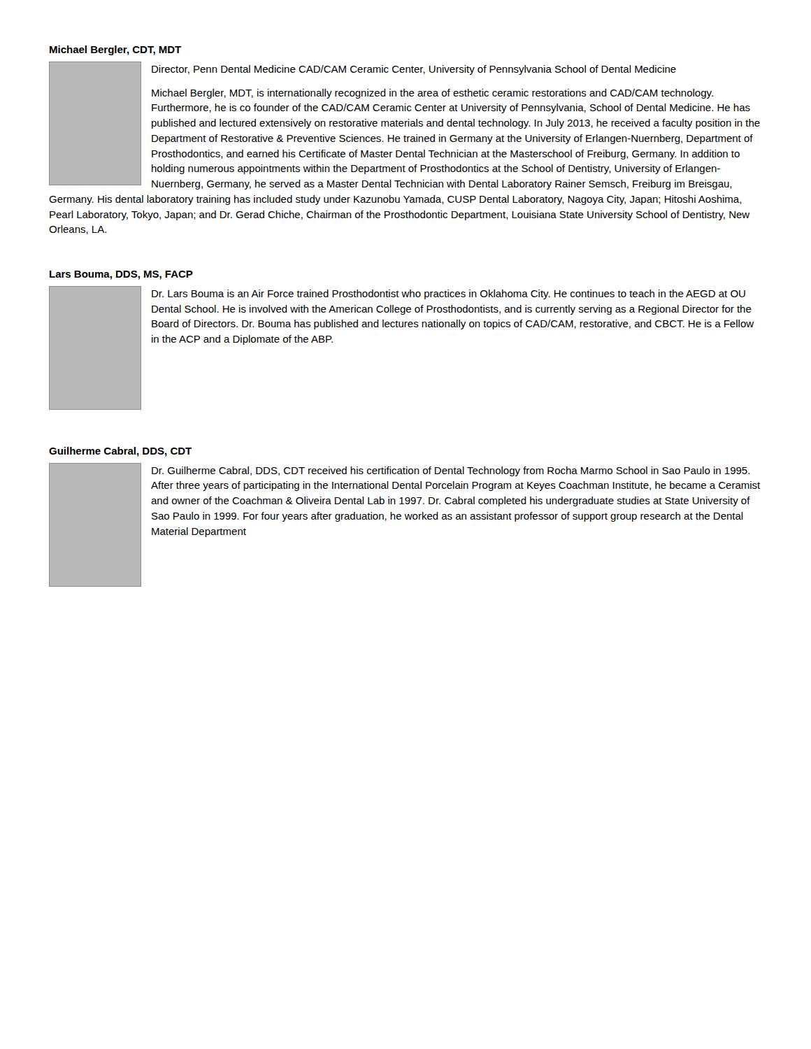Michael Bergler, CDT, MDT
Director, Penn Dental Medicine CAD/CAM Ceramic Center, University of Pennsylvania School of Dental Medicine
Michael Bergler, MDT, is internationally recognized in the area of esthetic ceramic restorations and CAD/CAM technology. Furthermore, he is co founder of the CAD/CAM Ceramic Center at University of Pennsylvania, School of Dental Medicine. He has published and lectured extensively on restorative materials and dental technology. In July 2013, he received a faculty position in the Department of Restorative & Preventive Sciences. He trained in Germany at the University of Erlangen-Nuernberg, Department of Prosthodontics, and earned his Certificate of Master Dental Technician at the Masterschool of Freiburg, Germany. In addition to holding numerous appointments within the Department of Prosthodontics at the School of Dentistry, University of Erlangen-Nuernberg, Germany, he served as a Master Dental Technician with Dental Laboratory Rainer Semsch, Freiburg im Breisgau, Germany. His dental laboratory training has included study under Kazunobu Yamada, CUSP Dental Laboratory, Nagoya City, Japan; Hitoshi Aoshima, Pearl Laboratory, Tokyo, Japan; and Dr. Gerad Chiche, Chairman of the Prosthodontic Department, Louisiana State University School of Dentistry, New Orleans, LA.
Lars Bouma, DDS, MS, FACP
Dr. Lars Bouma is an Air Force trained Prosthodontist who practices in Oklahoma City. He continues to teach in the AEGD at OU Dental School. He is involved with the American College of Prosthodontists, and is currently serving as a Regional Director for the Board of Directors. Dr. Bouma has published and lectures nationally on topics of CAD/CAM, restorative, and CBCT. He is a Fellow in the ACP and a Diplomate of the ABP.
Guilherme Cabral, DDS, CDT
Dr. Guilherme Cabral, DDS, CDT received his certification of Dental Technology from Rocha Marmo School in Sao Paulo in 1995. After three years of participating in the International Dental Porcelain Program at Keyes Coachman Institute, he became a Ceramist and owner of the Coachman & Oliveira Dental Lab in 1997. Dr. Cabral completed his undergraduate studies at State University of Sao Paulo in 1999. For four years after graduation, he worked as an assistant professor of support group research at the Dental Material Department